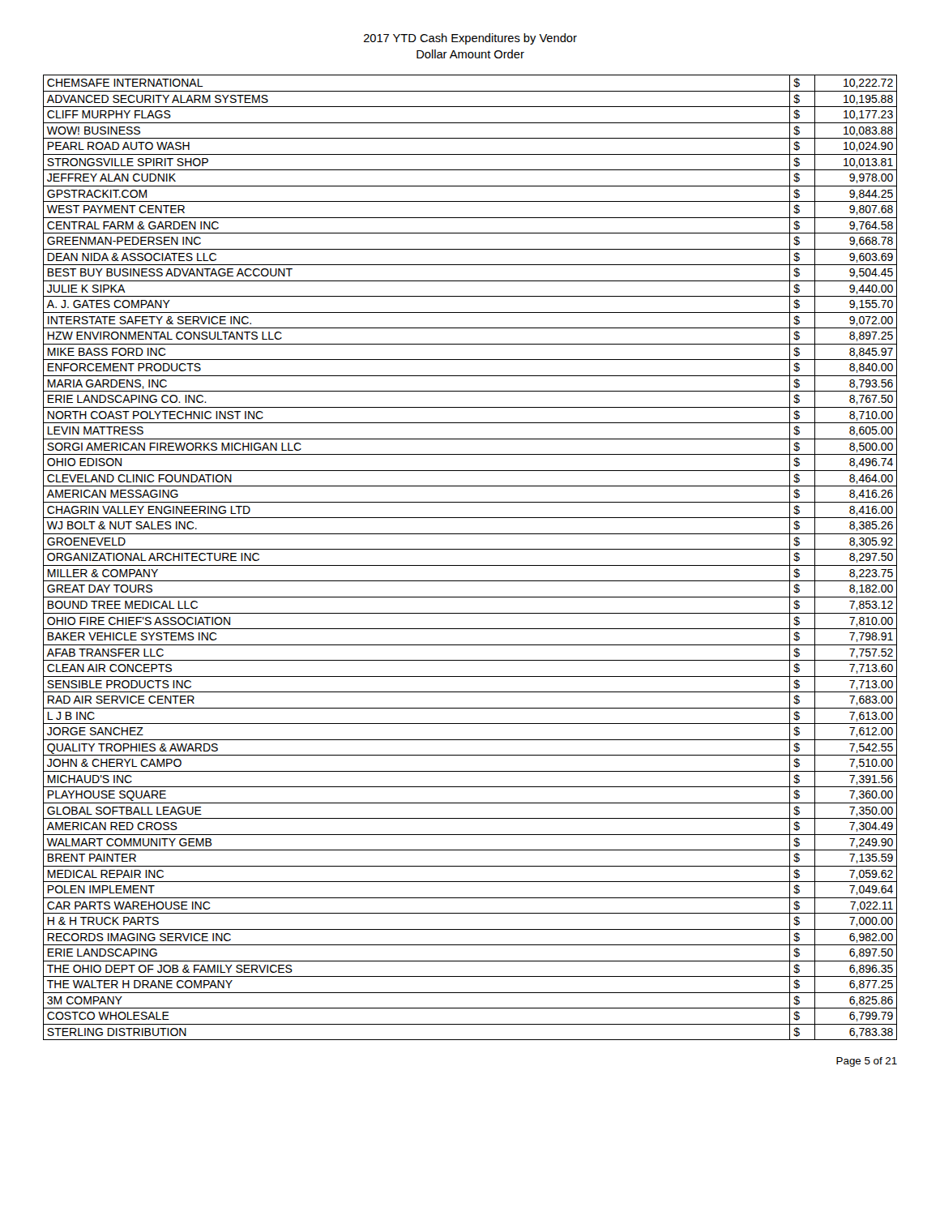2017 YTD Cash Expenditures by Vendor
Dollar Amount Order
| CHEMSAFE INTERNATIONAL | $ | 10,222.72 |
| ADVANCED SECURITY ALARM SYSTEMS | $ | 10,195.88 |
| CLIFF MURPHY FLAGS | $ | 10,177.23 |
| WOW! BUSINESS | $ | 10,083.88 |
| PEARL ROAD AUTO WASH | $ | 10,024.90 |
| STRONGSVILLE SPIRIT SHOP | $ | 10,013.81 |
| JEFFREY ALAN CUDNIK | $ | 9,978.00 |
| GPSTRACKIT.COM | $ | 9,844.25 |
| WEST PAYMENT CENTER | $ | 9,807.68 |
| CENTRAL FARM & GARDEN INC | $ | 9,764.58 |
| GREENMAN-PEDERSEN INC | $ | 9,668.78 |
| DEAN NIDA & ASSOCIATES LLC | $ | 9,603.69 |
| BEST BUY BUSINESS ADVANTAGE ACCOUNT | $ | 9,504.45 |
| JULIE K SIPKA | $ | 9,440.00 |
| A. J. GATES COMPANY | $ | 9,155.70 |
| INTERSTATE SAFETY & SERVICE INC. | $ | 9,072.00 |
| HZW ENVIRONMENTAL CONSULTANTS LLC | $ | 8,897.25 |
| MIKE BASS FORD INC | $ | 8,845.97 |
| ENFORCEMENT PRODUCTS | $ | 8,840.00 |
| MARIA GARDENS, INC | $ | 8,793.56 |
| ERIE LANDSCAPING CO. INC. | $ | 8,767.50 |
| NORTH COAST POLYTECHNIC INST INC | $ | 8,710.00 |
| LEVIN MATTRESS | $ | 8,605.00 |
| SORGI AMERICAN FIREWORKS MICHIGAN LLC | $ | 8,500.00 |
| OHIO EDISON | $ | 8,496.74 |
| CLEVELAND CLINIC FOUNDATION | $ | 8,464.00 |
| AMERICAN MESSAGING | $ | 8,416.26 |
| CHAGRIN VALLEY ENGINEERING LTD | $ | 8,416.00 |
| WJ BOLT & NUT SALES INC. | $ | 8,385.26 |
| GROENEVELD | $ | 8,305.92 |
| ORGANIZATIONAL ARCHITECTURE INC | $ | 8,297.50 |
| MILLER & COMPANY | $ | 8,223.75 |
| GREAT DAY TOURS | $ | 8,182.00 |
| BOUND TREE MEDICAL LLC | $ | 7,853.12 |
| OHIO FIRE CHIEF'S ASSOCIATION | $ | 7,810.00 |
| BAKER VEHICLE SYSTEMS INC | $ | 7,798.91 |
| AFAB TRANSFER LLC | $ | 7,757.52 |
| CLEAN AIR CONCEPTS | $ | 7,713.60 |
| SENSIBLE PRODUCTS INC | $ | 7,713.00 |
| RAD AIR SERVICE CENTER | $ | 7,683.00 |
| L J B INC | $ | 7,613.00 |
| JORGE SANCHEZ | $ | 7,612.00 |
| QUALITY TROPHIES & AWARDS | $ | 7,542.55 |
| JOHN & CHERYL CAMPO | $ | 7,510.00 |
| MICHAUD'S INC | $ | 7,391.56 |
| PLAYHOUSE SQUARE | $ | 7,360.00 |
| GLOBAL SOFTBALL LEAGUE | $ | 7,350.00 |
| AMERICAN RED CROSS | $ | 7,304.49 |
| WALMART COMMUNITY GEMB | $ | 7,249.90 |
| BRENT PAINTER | $ | 7,135.59 |
| MEDICAL REPAIR INC | $ | 7,059.62 |
| POLEN IMPLEMENT | $ | 7,049.64 |
| CAR PARTS WAREHOUSE INC | $ | 7,022.11 |
| H & H TRUCK PARTS | $ | 7,000.00 |
| RECORDS IMAGING SERVICE INC | $ | 6,982.00 |
| ERIE LANDSCAPING | $ | 6,897.50 |
| THE OHIO DEPT OF JOB & FAMILY SERVICES | $ | 6,896.35 |
| THE WALTER H DRANE COMPANY | $ | 6,877.25 |
| 3M COMPANY | $ | 6,825.86 |
| COSTCO WHOLESALE | $ | 6,799.79 |
| STERLING DISTRIBUTION | $ | 6,783.38 |
Page 5 of 21